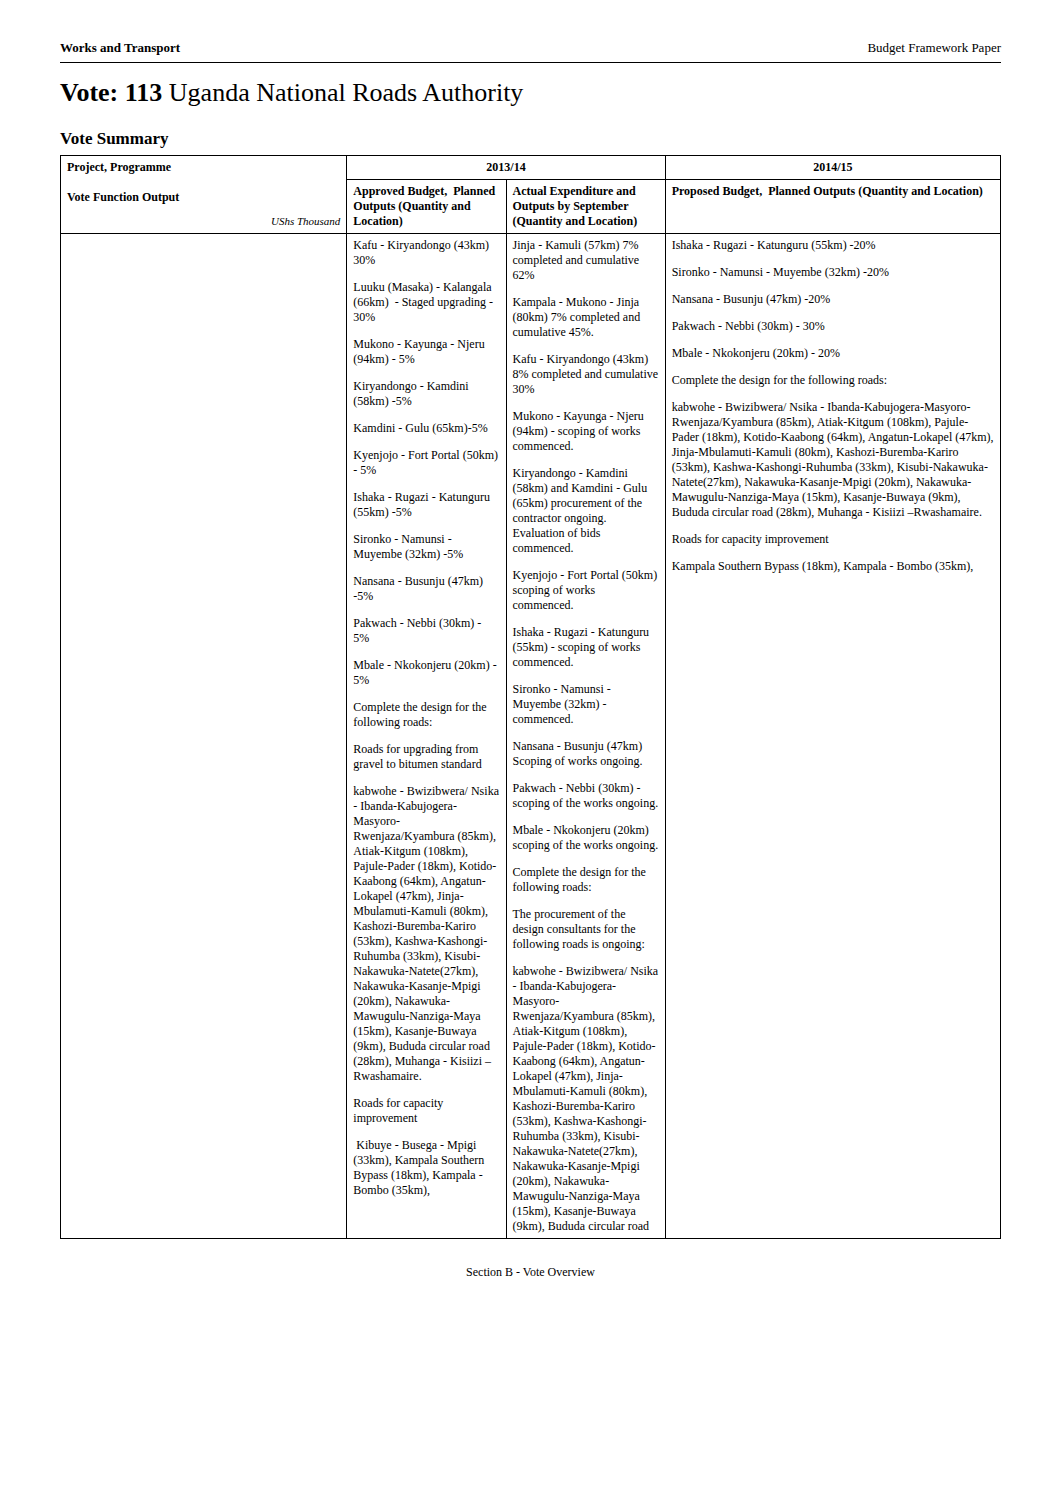Works and Transport
Budget Framework Paper
Vote: 113 Uganda National Roads Authority
Vote Summary
| Project, Programme Vote Function Output UShs Thousand | 2013/14 | 2014/15 |
| --- | --- | --- |
| Approved Budget, Planned Outputs (Quantity and Location) | Actual Expenditure and Outputs by September (Quantity and Location) | Proposed Budget, Planned Outputs (Quantity and Location) |
| | Kafu - Kiryandongo (43km) 30% Luuku (Masaka) - Kalangala (66km) - Staged upgrading - 30% Mukono - Kayunga - Njeru (94km) - 5% Kiryandongo - Kamdini (58km) -5% Kamdini - Gulu (65km)-5% Kyenjojo - Fort Portal (50km) - 5% Ishaka - Rugazi - Katunguru (55km) -5% Sironko - Namunsi - Muyembe (32km) -5% Nansana - Busunju (47km) -5% Pakwach - Nebbi (30km) - 5% Mbale - Nkokonjeru (20km) - 5% Complete the design for the following roads: Roads for upgrading from gravel to bitumen standard kabwohe - Bwizibwera/ Nsika - Ibanda-Kabujogera-Masyoro-Rwenjaza/Kyambura (85km), Atiak-Kitgum (108km), Pajule-Pader (18km), Kotido-Kaabong (64km), Angatun-Lokapel (47km), Jinja-Mbulamuti-Kamuli (80km), Kashozi-Buremba-Kariro (53km), Kashwa-Kashongi-Ruhumba (33km), Kisubi-Nakawuka-Natete(27km), Nakawuka-Kasanje-Mpigi (20km), Nakawuka-Mawugulu-Nanziga-Maya (15km), Kasanje-Buwaya (9km), Bududa circular road (28km), Muhanga - Kisiizi –Rwashamaire. Roads for capacity improvement Kibuye - Busega - Mpigi (33km), Kampala Southern Bypass (18km), Kampala - Bombo (35km), | Jinja - Kamuli (57km) 7% completed and cumulative 62% Kampala - Mukono - Jinja (80km) 7% completed and cumulative 45%. Kafu - Kiryandongo (43km) 8% completed and cumulative 30% Mukono - Kayunga - Njeru (94km) - scoping of works commenced. Kiryandongo - Kamdini (58km) and Kamdini - Gulu (65km) procurement of the contractor ongoing. Evaluation of bids commenced. Kyenjojo - Fort Portal (50km) scoping of works commenced. Ishaka - Rugazi - Katunguru (55km) - scoping of works commenced. Sironko - Namunsi - Muyembe (32km) -commenced. Nansana - Busunju (47km) Scoping of works ongoing. Pakwach - Nebbi (30km) - scoping of the works ongoing. Mbale - Nkokonjeru (20km) scoping of the works ongoing. Complete the design for the following roads: The procurement of the design consultants for the following roads is ongoing: kabwohe - Bwizibwera/ Nsika - Ibanda-Kabujogera-Masyoro-Rwenjaza/Kyambura (85km), Atiak-Kitgum (108km), Pajule-Pader (18km), Kotido-Kaabong (64km), Angatun-Lokapel (47km), Jinja-Mbulamuti-Kamuli (80km), Kashozi-Buremba-Kariro (53km), Kashwa-Kashongi-Ruhumba (33km), Kisubi-Nakawuka-Natete(27km), Nakawuka-Kasanje-Mpigi (20km), Nakawuka-Mawugulu-Nanziga-Maya (15km), Kasanje-Buwaya (9km), Bududa circular road | Ishaka - Rugazi - Katunguru (55km) -20% Sironko - Namunsi - Muyembe (32km) -20% Nansana - Busunju (47km) -20% Pakwach - Nebbi (30km) - 30% Mbale - Nkokonjeru (20km) - 20% Complete the design for the following roads: kabwohe - Bwizibwera/ Nsika - Ibanda-Kabujogera-Masyoro-Rwenjaza/Kyambura (85km), Atiak-Kitgum (108km), Pajule-Pader (18km), Kotido-Kaabong (64km), Angatun-Lokapel (47km), Jinja-Mbulamuti-Kamuli (80km), Kashozi-Buremba-Kariro (53km), Kashwa-Kashongi-Ruhumba (33km), Kisubi-Nakawuka-Natete(27km), Nakawuka-Kasanje-Mpigi (20km), Nakawuka-Mawugulu-Nanziga-Maya (15km), Kasanje-Buwaya (9km), Bududa circular road (28km), Muhanga - Kisiizi –Rwashamaire. Roads for capacity improvement Kampala Southern Bypass (18km), Kampala - Bombo (35km), |
Section B - Vote Overview